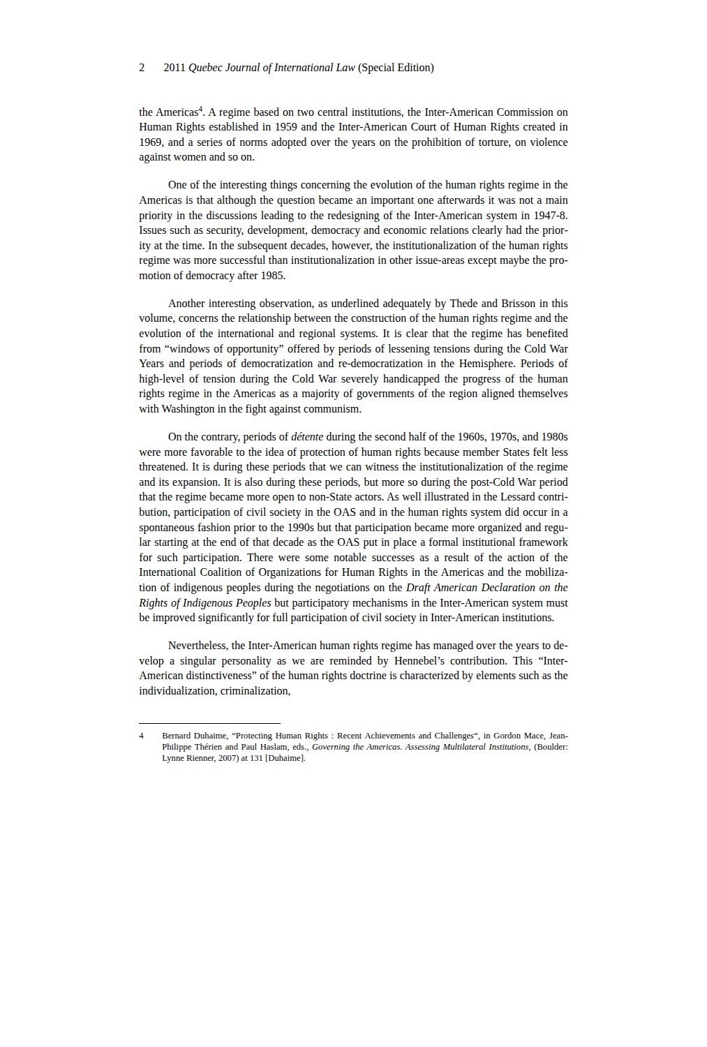2
2011 Quebec Journal of International Law (Special Edition)
the Americas4. A regime based on two central institutions, the Inter-American Commission on Human Rights established in 1959 and the Inter-American Court of Human Rights created in 1969, and a series of norms adopted over the years on the prohibition of torture, on violence against women and so on.
One of the interesting things concerning the evolution of the human rights regime in the Americas is that although the question became an important one afterwards it was not a main priority in the discussions leading to the redesigning of the Inter-American system in 1947-8. Issues such as security, development, democracy and economic relations clearly had the priority at the time. In the subsequent decades, however, the institutionalization of the human rights regime was more successful than institutionalization in other issue-areas except maybe the promotion of democracy after 1985.
Another interesting observation, as underlined adequately by Thede and Brisson in this volume, concerns the relationship between the construction of the human rights regime and the evolution of the international and regional systems. It is clear that the regime has benefited from “windows of opportunity” offered by periods of lessening tensions during the Cold War Years and periods of democratization and re-democratization in the Hemisphere. Periods of high-level of tension during the Cold War severely handicapped the progress of the human rights regime in the Americas as a majority of governments of the region aligned themselves with Washington in the fight against communism.
On the contrary, periods of détente during the second half of the 1960s, 1970s, and 1980s were more favorable to the idea of protection of human rights because member States felt less threatened. It is during these periods that we can witness the institutionalization of the regime and its expansion. It is also during these periods, but more so during the post-Cold War period that the regime became more open to non-State actors. As well illustrated in the Lessard contribution, participation of civil society in the OAS and in the human rights system did occur in a spontaneous fashion prior to the 1990s but that participation became more organized and regular starting at the end of that decade as the OAS put in place a formal institutional framework for such participation. There were some notable successes as a result of the action of the International Coalition of Organizations for Human Rights in the Americas and the mobilization of indigenous peoples during the negotiations on the Draft American Declaration on the Rights of Indigenous Peoples but participatory mechanisms in the Inter-American system must be improved significantly for full participation of civil society in Inter-American institutions.
Nevertheless, the Inter-American human rights regime has managed over the years to develop a singular personality as we are reminded by Hennebel’s contribution. This “Inter-American distinctiveness” of the human rights doctrine is characterized by elements such as the individualization, criminalization,
4
Bernard Duhaime, “Protecting Human Rights : Recent Achievements and Challenges“, in Gordon Mace, Jean-Philippe Thérien and Paul Haslam, eds., Governing the Americas. Assessing Multilateral Institutions, (Boulder: Lynne Rienner, 2007) at 131 [Duhaime].